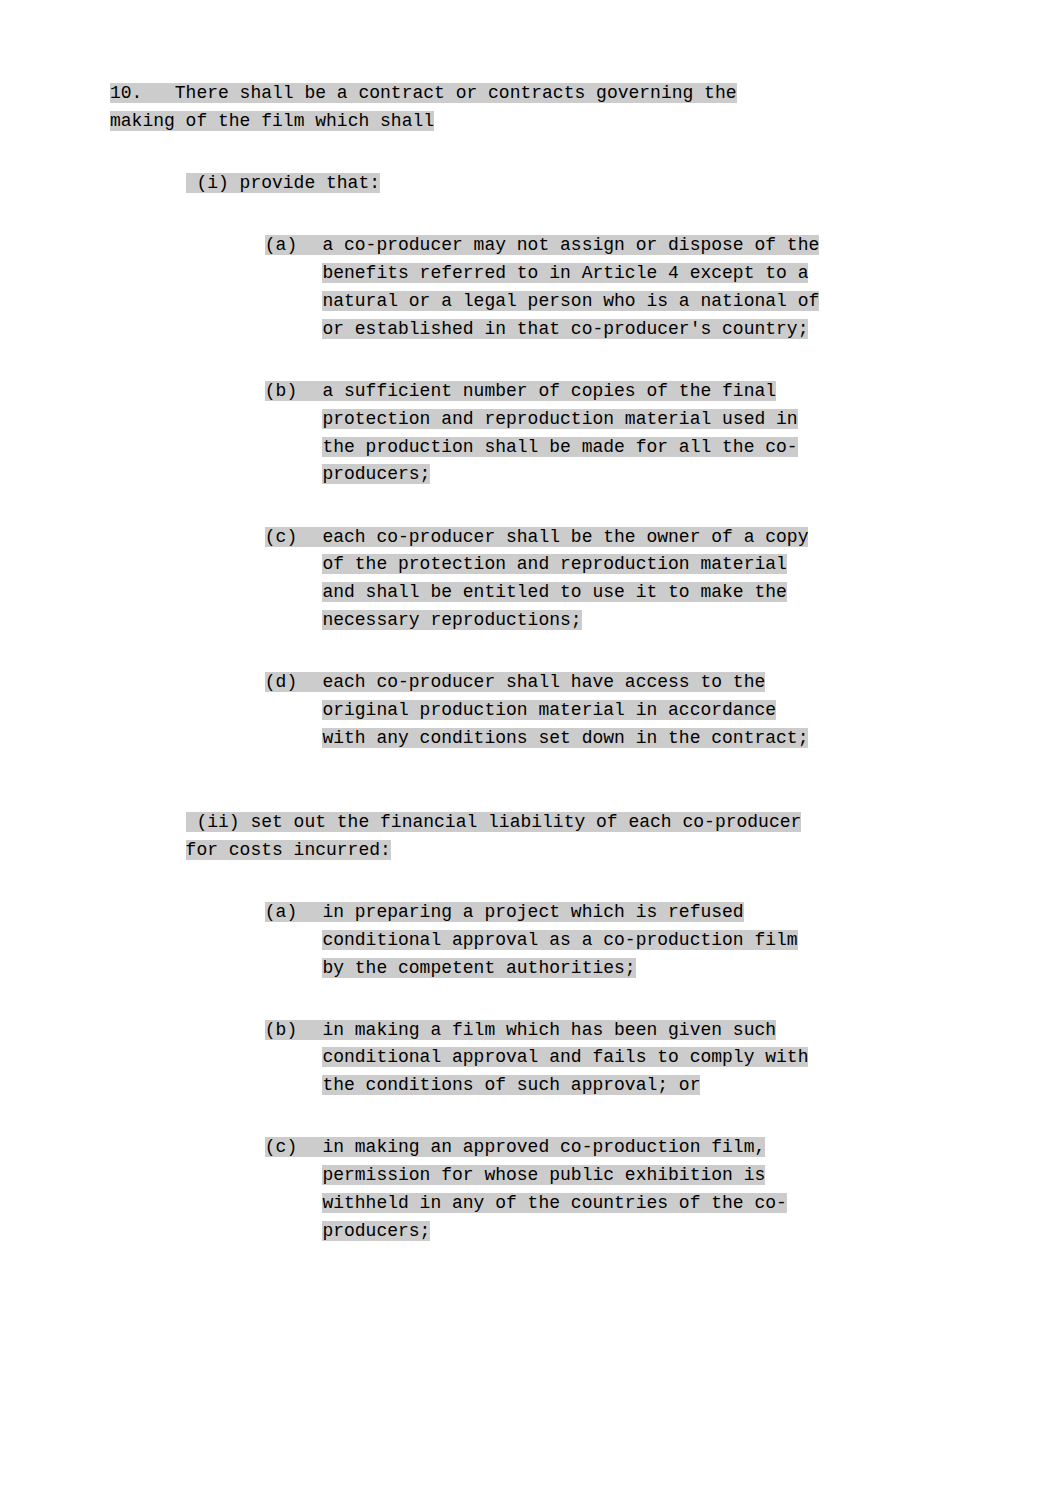10. There shall be a contract or contracts governing the
making of the film which shall
(i) provide that:
(a) a co-producer may not assign or dispose of the
benefits referred to in Article 4 except to a
natural or a legal person who is a national of
or established in that co-producer's country;
(b) a sufficient number of copies of the final
protection and reproduction material used in
the production shall be made for all the co-
producers;
(c) each co-producer shall be the owner of a copy
of the protection and reproduction material
and shall be entitled to use it to make the
necessary reproductions;
(d) each co-producer shall have access to the
original production material in accordance
with any conditions set down in the contract;
(ii) set out the financial liability of each co-producer
for costs incurred:
(a) in preparing a project which is refused
conditional approval as a co-production film
by the competent authorities;
(b) in making a film which has been given such
conditional approval and fails to comply with
the conditions of such approval; or
(c) in making an approved co-production film,
permission for whose public exhibition is
withheld in any of the countries of the co-
producers;